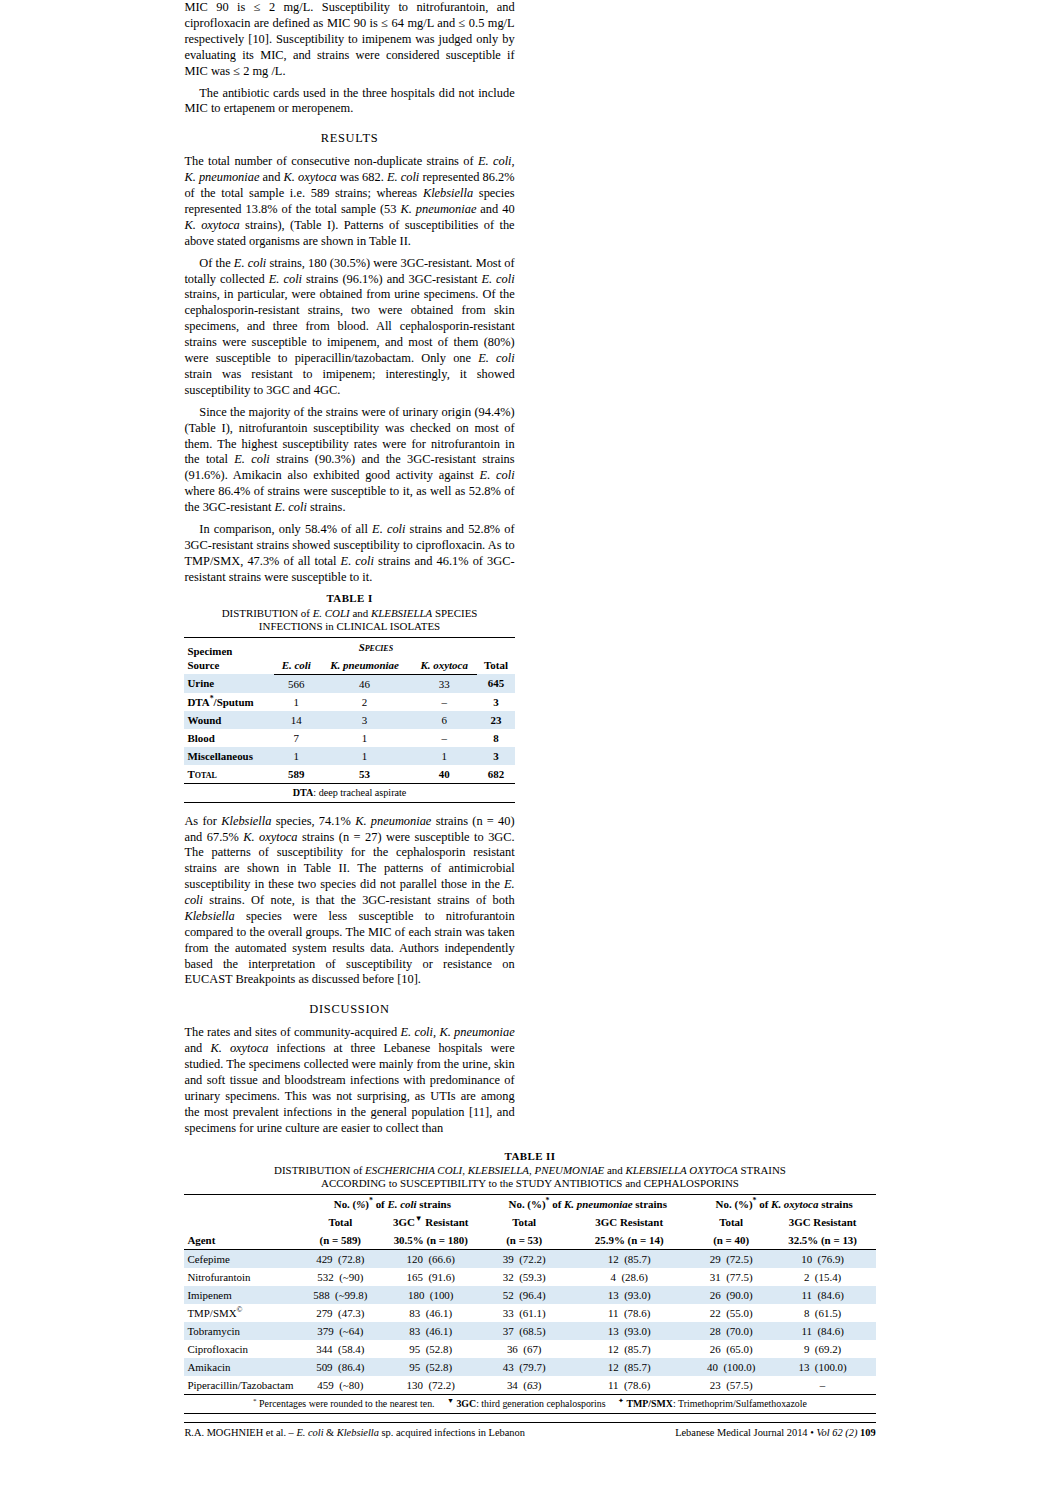MIC 90 is ≤ 2 mg/L. Susceptibility to nitrofurantoin, and ciprofloxacin are defined as MIC 90 is ≤ 64 mg/L and ≤ 0.5 mg/L respectively [10]. Susceptibility to imipenem was judged only by evaluating its MIC, and strains were considered susceptible if MIC was ≤ 2 mg /L.
The antibiotic cards used in the three hospitals did not include MIC to ertapenem or meropenem.
Results
The total number of consecutive non-duplicate strains of E. coli, K. pneumoniae and K. oxytoca was 682. E. coli represented 86.2% of the total sample i.e. 589 strains; whereas Klebsiella species represented 13.8% of the total sample (53 K. pneumoniae and 40 K. oxytoca strains), (Table I). Patterns of susceptibilities of the above stated organisms are shown in Table II.
Of the E. coli strains, 180 (30.5%) were 3GC-resistant. Most of totally collected E. coli strains (96.1%) and 3GC-resistant E. coli strains, in particular, were obtained from urine specimens. Of the cephalosporin-resistant strains, two were obtained from skin specimens, and three from blood. All cephalosporin-resistant strains were susceptible to imipenem, and most of them (80%) were susceptible to piperacillin/tazobactam. Only one E. coli strain was resistant to imipenem; interestingly, it showed susceptibility to 3GC and 4GC.
Since the majority of the strains were of urinary origin (94.4%) (Table I), nitrofurantoin susceptibility was checked on most of them. The highest susceptibility rates were for nitrofurantoin in the total E. coli strains (90.3%) and the 3GC-resistant strains (91.6%). Amikacin also exhibited good activity against E. coli where 86.4% of strains were susceptible to it, as well as 52.8% of the 3GC-resistant E. coli strains.
In comparison, only 58.4% of all E. coli strains and 52.8% of 3GC-resistant strains showed susceptibility to ciprofloxacin. As to TMP/SMX, 47.3% of all total E. coli strains and 46.1% of 3GC-resistant strains were susceptible to it.
TABLE I DISTRIBUTION of E. COLI and KLEBSIELLA SPECIES
INFECTIONS in CLINICAL ISOLATES
| Specimen Source | Species | Total |
| --- | --- | --- |
| E. coli | K. pneumoniae | K. oxytoca |
| Urine | 566 | 46 | 33 | 645 |
| DTA * /Sputum | 1 | 2 | – | 3 |
| Wound | 14 | 3 | 6 | 23 |
| Blood | 7 | 1 | – | 8 |
| Miscellaneous | 1 | 1 | 1 | 3 |
| Total | 589 | 53 | 40 | 682 |
| DTA : deep tracheal aspirate |
As for Klebsiella species, 74.1% K. pneumoniae strains (n = 40) and 67.5% K. oxytoca strains (n = 27) were susceptible to 3GC. The patterns of susceptibility for the cephalosporin resistant strains are shown in Table II. The patterns of antimicrobial susceptibility in these two species did not parallel those in the E. coli strains. Of note, is that the 3GC-resistant strains of both Klebsiella species were less susceptible to nitrofurantoin compared to the overall groups. The MIC of each strain was taken from the automated system results data. Authors independently based the interpretation of susceptibility or resistance on EUCAST Breakpoints as discussed before [10].
Discussion
The rates and sites of community-acquired E. coli, K. pneumoniae and K. oxytoca infections at three Lebanese hospitals were studied. The specimens collected were mainly from the urine, skin and soft tissue and bloodstream infections with predominance of urinary specimens. This was not surprising, as UTIs are among the most prevalent infections in the general population [11], and specimens for urine culture are easier to collect than
TABLE II DISTRIBUTION of ESCHERICHIA COLI, KLEBSIELLA, PNEUMONIAE and KLEBSIELLA OXYTOCA STRAINS
ACCORDING to SUSCEPTIBILITY to the STUDY ANTIBIOTICS and CEPHALOSPORINS
| | No. ( % ) * of E. coli strains | No. (%) * of K. pneumoniae strains | No. (%) * of K. oxytoca strains |
| --- | --- | --- | --- |
| | Total | 3GC ▼ Resistant | Total | 3GC Resistant | Total | 3GC Resistant |
| Agent | (n = 589) | 30.5% (n = 180) | (n = 53) | 25.9% (n = 14) | (n = 40) | 32.5% (n = 13) |
| Cefepime | 429 (72.8) | 120 (66.6) | 39 (72.2) | 12 (85.7) | 29 (72.5) | 10 (76.9) |
| Nitrofurantoin | 532 (~90) | 165 (91.6) | 32 (59.3) | 4 (28.6) | 31 (77.5) | 2 (15.4) |
| Imipenem | 588 (~99.8) | 180 (100) | 52 (96.4) | 13 (93.0) | 26 (90.0) | 11 (84.6) |
| TMP/SMX © | 279 (47.3) | 83 (46.1) | 33 (61.1) | 11 (78.6) | 22 (55.0) | 8 (61.5) |
| Tobramycin | 379 (~64) | 83 (46.1) | 37 (68.5) | 13 (93.0) | 28 (70.0) | 11 (84.6) |
| Ciprofloxacin | 344 (58.4) | 95 (52.8) | 36 (67) | 12 (85.7) | 26 (65.0) | 9 (69.2) |
| Amikacin | 509 (86.4) | 95 (52.8) | 43 (79.7) | 12 (85.7) | 40 (100.0) | 13 (100.0) |
| Piperacillin/Tazobactam | 459 (~80) | 130 (72.2) | 34 ( 63 ) | 11 (78.6) | 23 (57.5) | – |
| * Percentages were rounded to the nearest ten. ▼ 3GC : third generation cephalosporins ✦ TMP/SMX : Trimethoprim/Sulfamethoxazole |
R.A. MOGHNIEH et al. – E. coli & Klebsiella sp. acquired infections in Lebanon
Lebanese Medical Journal 2014 • Vol 62 (2) 109